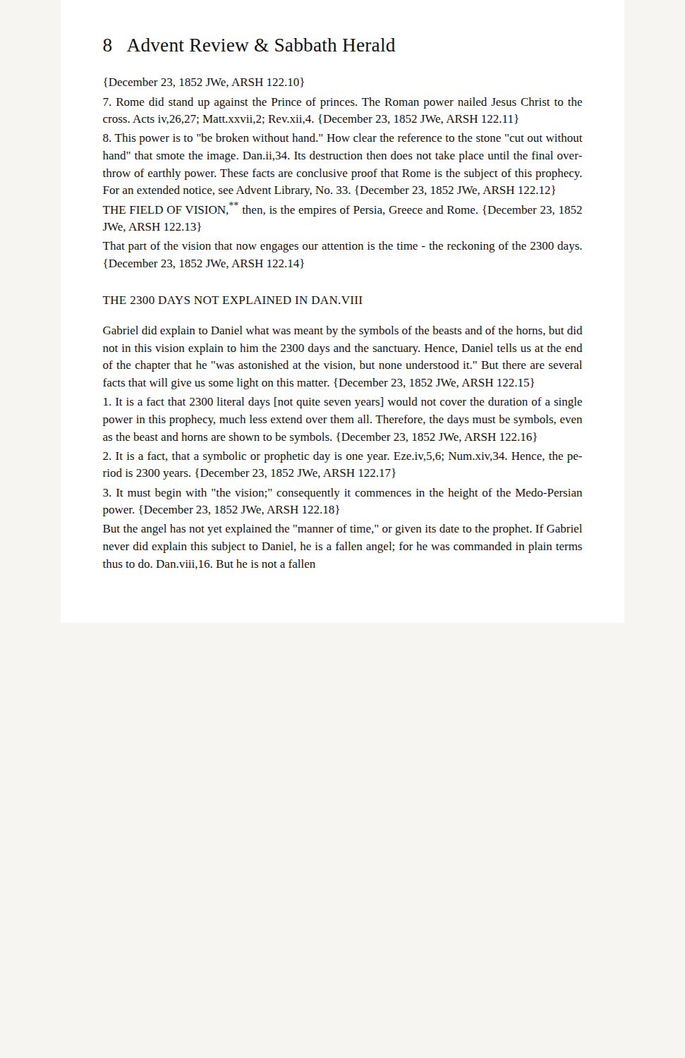8 Advent Review & Sabbath Herald
{December 23, 1852 JWe, ARSH 122.10}
7. Rome did stand up against the Prince of princes. The Roman power nailed Jesus Christ to the cross. Acts iv,26,27; Matt.xxvii,2; Rev.xii,4. {December 23, 1852 JWe, ARSH 122.11}
8. This power is to "be broken without hand." How clear the reference to the stone "cut out without hand" that smote the image. Dan.ii,34. Its destruction then does not take place until the final overthrow of earthly power. These facts are conclusive proof that Rome is the subject of this prophecy. For an extended notice, see Advent Library, No. 33. {December 23, 1852 JWe, ARSH 122.12}
THE FIELD OF VISION,** then, is the empires of Persia, Greece and Rome. {December 23, 1852 JWe, ARSH 122.13}
That part of the vision that now engages our attention is the time - the reckoning of the 2300 days. {December 23, 1852 JWe, ARSH 122.14}
The 2300 days not explained in Dan.viii
Gabriel did explain to Daniel what was meant by the symbols of the beasts and of the horns, but did not in this vision explain to him the 2300 days and the sanctuary. Hence, Daniel tells us at the end of the chapter that he "was astonished at the vision, but none understood it." But there are several facts that will give us some light on this matter. {December 23, 1852 JWe, ARSH 122.15}
1. It is a fact that 2300 literal days [not quite seven years] would not cover the duration of a single power in this prophecy, much less extend over them all. Therefore, the days must be symbols, even as the beast and horns are shown to be symbols. {December 23, 1852 JWe, ARSH 122.16}
2. It is a fact, that a symbolic or prophetic day is one year. Eze.iv,5,6; Num.xiv,34. Hence, the period is 2300 years. {December 23, 1852 JWe, ARSH 122.17}
3. It must begin with "the vision;" consequently it commences in the height of the Medo-Persian power. {December 23, 1852 JWe, ARSH 122.18}
But the angel has not yet explained the "manner of time," or given its date to the prophet. If Gabriel never did explain this subject to Daniel, he is a fallen angel; for he was commanded in plain terms thus to do. Dan.viii,16. But he is not a fallen